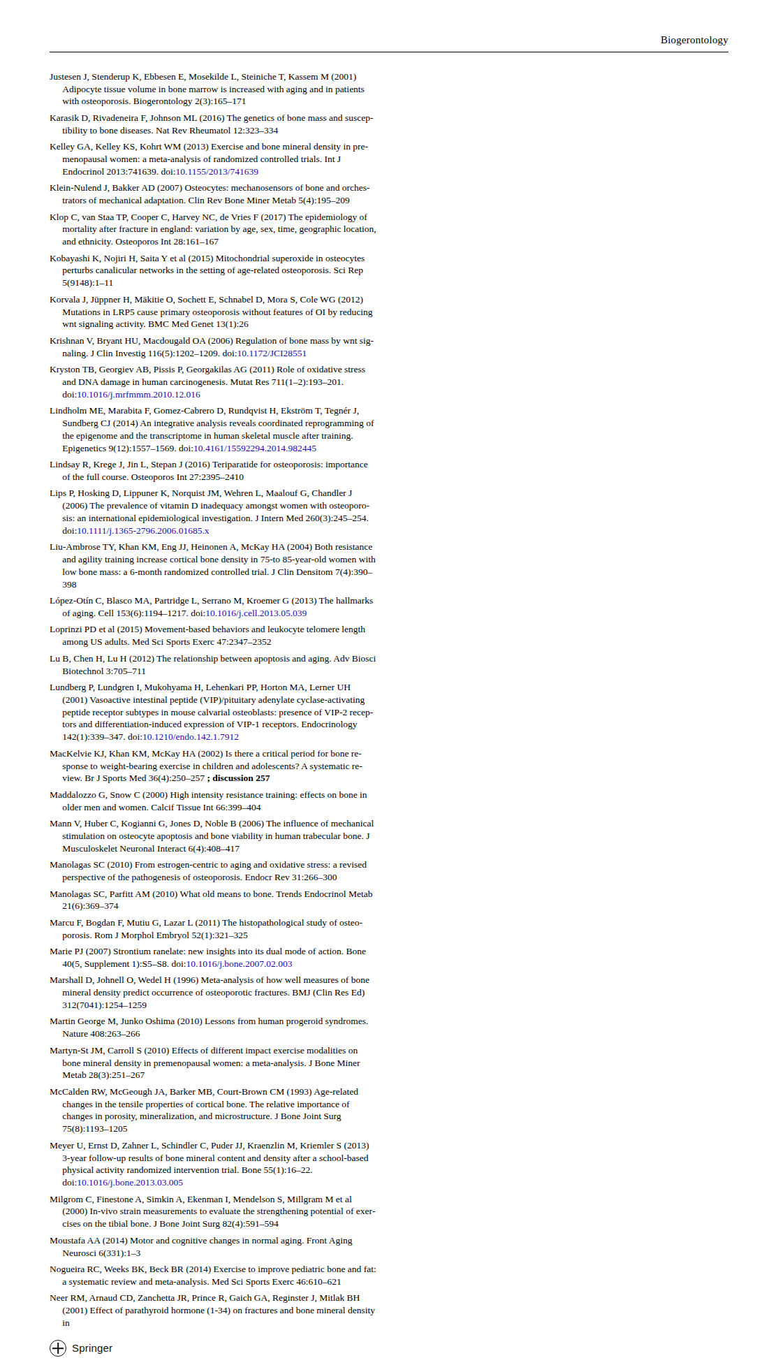Biogerontology
Justesen J, Stenderup K, Ebbesen E, Mosekilde L, Steiniche T, Kassem M (2001) Adipocyte tissue volume in bone marrow is increased with aging and in patients with osteoporosis. Biogerontology 2(3):165–171
Karasik D, Rivadeneira F, Johnson ML (2016) The genetics of bone mass and susceptibility to bone diseases. Nat Rev Rheumatol 12:323–334
Kelley GA, Kelley KS, Kohrt WM (2013) Exercise and bone mineral density in premenopausal women: a meta-analysis of randomized controlled trials. Int J Endocrinol 2013:741639. doi:10.1155/2013/741639
Klein-Nulend J, Bakker AD (2007) Osteocytes: mechanosensors of bone and orchestrators of mechanical adaptation. Clin Rev Bone Miner Metab 5(4):195–209
Klop C, van Staa TP, Cooper C, Harvey NC, de Vries F (2017) The epidemiology of mortality after fracture in england: variation by age, sex, time, geographic location, and ethnicity. Osteoporos Int 28:161–167
Kobayashi K, Nojiri H, Saita Y et al (2015) Mitochondrial superoxide in osteocytes perturbs canalicular networks in the setting of age-related osteoporosis. Sci Rep 5(9148):1–11
Korvala J, Jüppner H, Mäkitie O, Sochett E, Schnabel D, Mora S, Cole WG (2012) Mutations in LRP5 cause primary osteoporosis without features of OI by reducing wnt signaling activity. BMC Med Genet 13(1):26
Krishnan V, Bryant HU, Macdougald OA (2006) Regulation of bone mass by wnt signaling. J Clin Investig 116(5):1202–1209. doi:10.1172/JCI28551
Kryston TB, Georgiev AB, Pissis P, Georgakilas AG (2011) Role of oxidative stress and DNA damage in human carcinogenesis. Mutat Res 711(1–2):193–201. doi:10.1016/j.mrfmmm.2010.12.016
Lindholm ME, Marabita F, Gomez-Cabrero D, Rundqvist H, Ekström T, Tegnér J, Sundberg CJ (2014) An integrative analysis reveals coordinated reprogramming of the epigenome and the transcriptome in human skeletal muscle after training. Epigenetics 9(12):1557–1569. doi:10.4161/15592294.2014.982445
Lindsay R, Krege J, Jin L, Stepan J (2016) Teriparatide for osteoporosis: importance of the full course. Osteoporos Int 27:2395–2410
Lips P, Hosking D, Lippuner K, Norquist JM, Wehren L, Maalouf G, Chandler J (2006) The prevalence of vitamin D inadequacy amongst women with osteoporosis: an international epidemiological investigation. J Intern Med 260(3):245–254. doi:10.1111/j.1365-2796.2006.01685.x
Liu-Ambrose TY, Khan KM, Eng JJ, Heinonen A, McKay HA (2004) Both resistance and agility training increase cortical bone density in 75-to 85-year-old women with low bone mass: a 6-month randomized controlled trial. J Clin Densitom 7(4):390–398
López-Otín C, Blasco MA, Partridge L, Serrano M, Kroemer G (2013) The hallmarks of aging. Cell 153(6):1194–1217. doi:10.1016/j.cell.2013.05.039
Loprinzi PD et al (2015) Movement-based behaviors and leukocyte telomere length among US adults. Med Sci Sports Exerc 47:2347–2352
Lu B, Chen H, Lu H (2012) The relationship between apoptosis and aging. Adv Biosci Biotechnol 3:705–711
Lundberg P, Lundgren I, Mukohyama H, Lehenkari PP, Horton MA, Lerner UH (2001) Vasoactive intestinal peptide (VIP)/pituitary adenylate cyclase-activating peptide receptor subtypes in mouse calvarial osteoblasts: presence of VIP-2 receptors and differentiation-induced expression of VIP-1 receptors. Endocrinology 142(1):339–347. doi:10.1210/endo.142.1.7912
MacKelvie KJ, Khan KM, McKay HA (2002) Is there a critical period for bone response to weight-bearing exercise in children and adolescents? A systematic review. Br J Sports Med 36(4):250–257 ; discussion 257
Maddalozzo G, Snow C (2000) High intensity resistance training: effects on bone in older men and women. Calcif Tissue Int 66:399–404
Mann V, Huber C, Kogianni G, Jones D, Noble B (2006) The influence of mechanical stimulation on osteocyte apoptosis and bone viability in human trabecular bone. J Musculoskelet Neuronal Interact 6(4):408–417
Manolagas SC (2010) From estrogen-centric to aging and oxidative stress: a revised perspective of the pathogenesis of osteoporosis. Endocr Rev 31:266–300
Manolagas SC, Parfitt AM (2010) What old means to bone. Trends Endocrinol Metab 21(6):369–374
Marcu F, Bogdan F, Mutiu G, Lazar L (2011) The histopathological study of osteoporosis. Rom J Morphol Embryol 52(1):321–325
Marie PJ (2007) Strontium ranelate: new insights into its dual mode of action. Bone 40(5, Supplement 1):S5–S8. doi:10.1016/j.bone.2007.02.003
Marshall D, Johnell O, Wedel H (1996) Meta-analysis of how well measures of bone mineral density predict occurrence of osteoporotic fractures. BMJ (Clin Res Ed) 312(7041):1254–1259
Martin George M, Junko Oshima (2010) Lessons from human progeroid syndromes. Nature 408:263–266
Martyn-St JM, Carroll S (2010) Effects of different impact exercise modalities on bone mineral density in premenopausal women: a meta-analysis. J Bone Miner Metab 28(3):251–267
McCalden RW, McGeough JA, Barker MB, Court-Brown CM (1993) Age-related changes in the tensile properties of cortical bone. The relative importance of changes in porosity, mineralization, and microstructure. J Bone Joint Surg 75(8):1193–1205
Meyer U, Ernst D, Zahner L, Schindler C, Puder JJ, Kraenzlin M, Kriemler S (2013) 3-year follow-up results of bone mineral content and density after a school-based physical activity randomized intervention trial. Bone 55(1):16–22. doi:10.1016/j.bone.2013.03.005
Milgrom C, Finestone A, Simkin A, Ekenman I, Mendelson S, Millgram M et al (2000) In-vivo strain measurements to evaluate the strengthening potential of exercises on the tibial bone. J Bone Joint Surg 82(4):591–594
Moustafa AA (2014) Motor and cognitive changes in normal aging. Front Aging Neurosci 6(331):1–3
Nogueira RC, Weeks BK, Beck BR (2014) Exercise to improve pediatric bone and fat: a systematic review and meta-analysis. Med Sci Sports Exerc 46:610–621
Neer RM, Arnaud CD, Zanchetta JR, Prince R, Gaich GA, Reginster J, Mitlak BH (2001) Effect of parathyroid hormone (1-34) on fractures and bone mineral density in
Springer